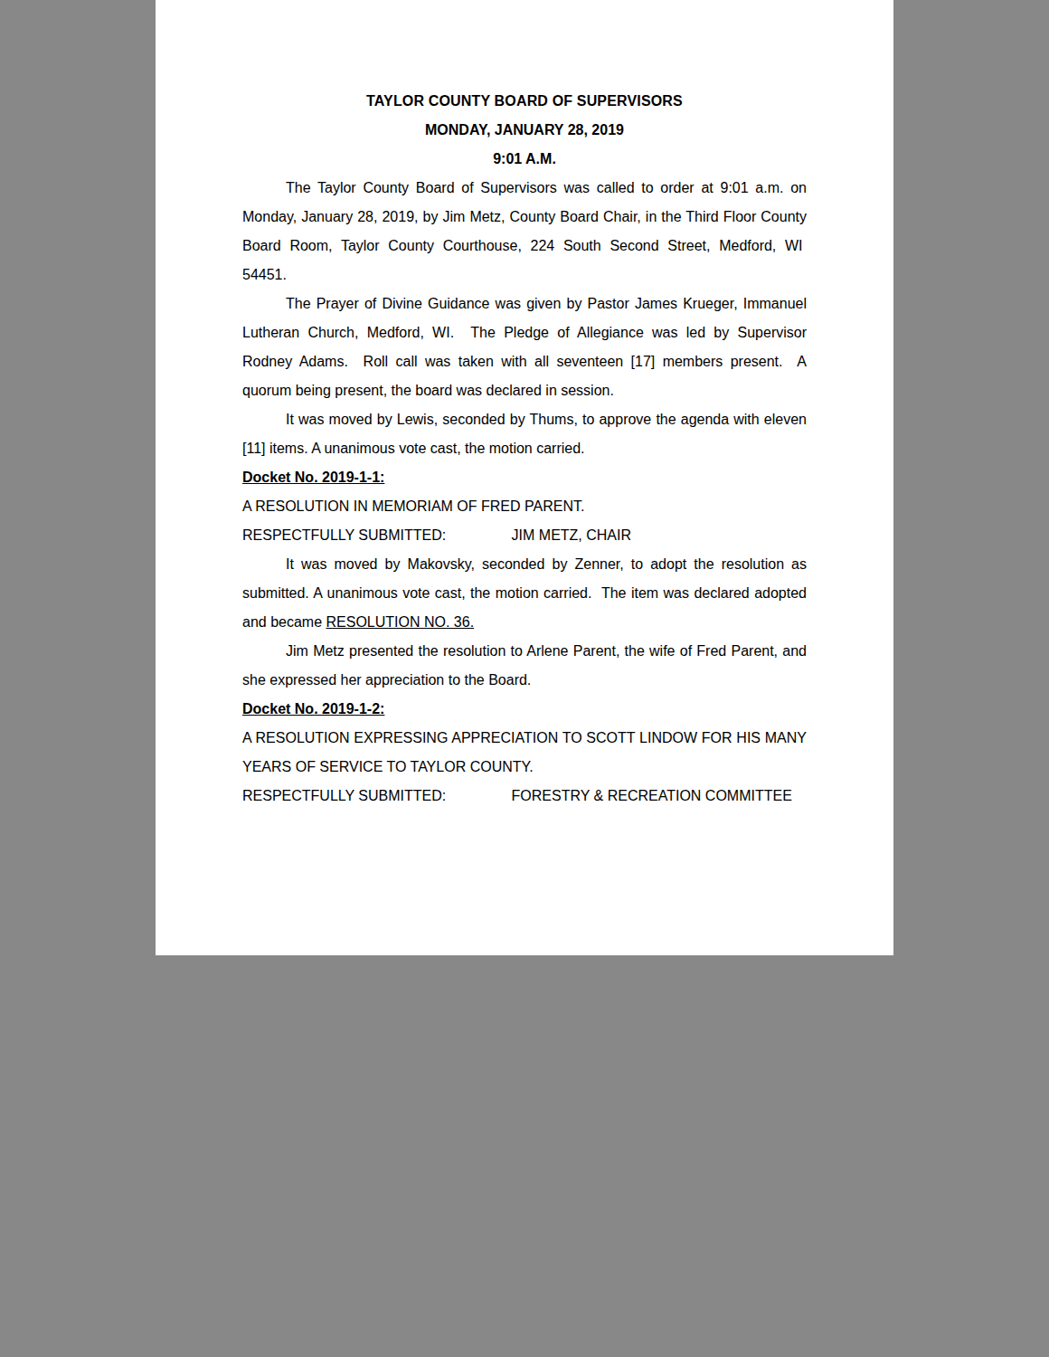TAYLOR COUNTY BOARD OF SUPERVISORS
MONDAY, JANUARY 28, 2019
9:01 A.M.
The Taylor County Board of Supervisors was called to order at 9:01 a.m. on Monday, January 28, 2019, by Jim Metz, County Board Chair, in the Third Floor County Board Room, Taylor County Courthouse, 224 South Second Street, Medford, WI 54451.
The Prayer of Divine Guidance was given by Pastor James Krueger, Immanuel Lutheran Church, Medford, WI. The Pledge of Allegiance was led by Supervisor Rodney Adams. Roll call was taken with all seventeen [17] members present. A quorum being present, the board was declared in session.
It was moved by Lewis, seconded by Thums, to approve the agenda with eleven [11] items. A unanimous vote cast, the motion carried.
Docket No. 2019-1-1:
A RESOLUTION IN MEMORIAM OF FRED PARENT.
RESPECTFULLY SUBMITTED: JIM METZ, CHAIR
It was moved by Makovsky, seconded by Zenner, to adopt the resolution as submitted. A unanimous vote cast, the motion carried. The item was declared adopted and became RESOLUTION NO. 36.
Jim Metz presented the resolution to Arlene Parent, the wife of Fred Parent, and she expressed her appreciation to the Board.
Docket No. 2019-1-2:
A RESOLUTION EXPRESSING APPRECIATION TO SCOTT LINDOW FOR HIS MANY YEARS OF SERVICE TO TAYLOR COUNTY.
RESPECTFULLY SUBMITTED: FORESTRY & RECREATION COMMITTEE